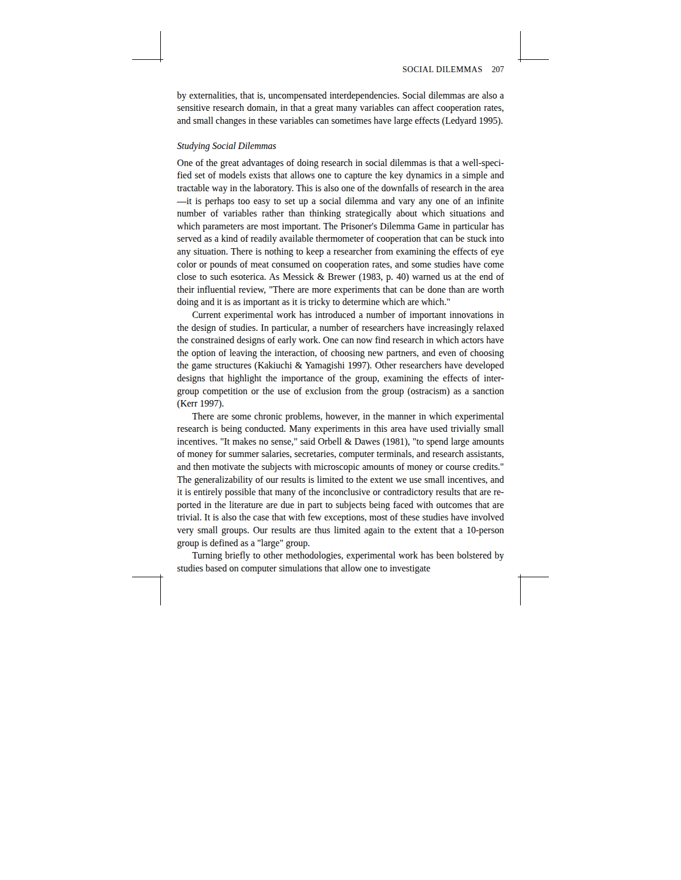SOCIAL DILEMMAS207
by externalities, that is, uncompensated interdependencies. Social dilemmas are also a sensitive research domain, in that a great many variables can affect cooperation rates, and small changes in these variables can sometimes have large effects (Ledyard 1995).
Studying Social Dilemmas
One of the great advantages of doing research in social dilemmas is that a well-specified set of models exists that allows one to capture the key dynamics in a simple and tractable way in the laboratory. This is also one of the downfalls of research in the area—it is perhaps too easy to set up a social dilemma and vary any one of an infinite number of variables rather than thinking strategically about which situations and which parameters are most important. The Prisoner's Dilemma Game in particular has served as a kind of readily available thermometer of cooperation that can be stuck into any situation. There is nothing to keep a researcher from examining the effects of eye color or pounds of meat consumed on cooperation rates, and some studies have come close to such esoterica. As Messick & Brewer (1983, p. 40) warned us at the end of their influential review, "There are more experiments that can be done than are worth doing and it is as important as it is tricky to determine which are which."
Current experimental work has introduced a number of important innovations in the design of studies. In particular, a number of researchers have increasingly relaxed the constrained designs of early work. One can now find research in which actors have the option of leaving the interaction, of choosing new partners, and even of choosing the game structures (Kakiuchi & Yamagishi 1997). Other researchers have developed designs that highlight the importance of the group, examining the effects of inter-group competition or the use of exclusion from the group (ostracism) as a sanction (Kerr 1997).
There are some chronic problems, however, in the manner in which experimental research is being conducted. Many experiments in this area have used trivially small incentives. "It makes no sense," said Orbell & Dawes (1981), "to spend large amounts of money for summer salaries, secretaries, computer terminals, and research assistants, and then motivate the subjects with microscopic amounts of money or course credits." The generalizability of our results is limited to the extent we use small incentives, and it is entirely possible that many of the inconclusive or contradictory results that are reported in the literature are due in part to subjects being faced with outcomes that are trivial. It is also the case that with few exceptions, most of these studies have involved very small groups. Our results are thus limited again to the extent that a 10-person group is defined as a "large" group.
Turning briefly to other methodologies, experimental work has been bolstered by studies based on computer simulations that allow one to investigate